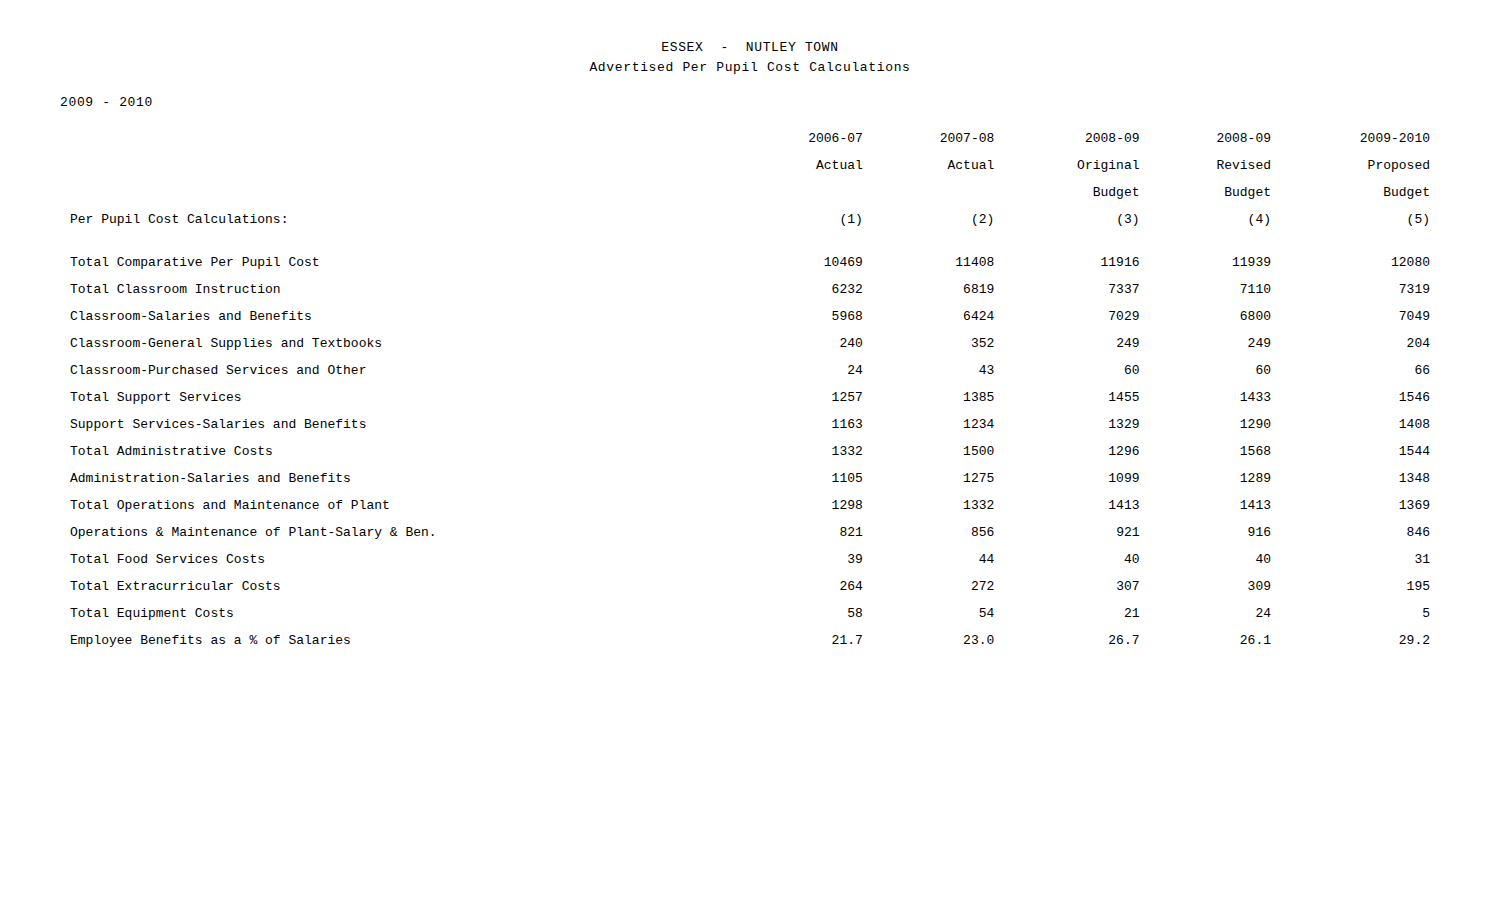ESSEX - NUTLEY TOWN
Advertised Per Pupil Cost Calculations
2009 - 2010
| | 2006-07 | 2007-08 | 2008-09 | 2008-09 | 2009-2010 |
| --- | --- | --- | --- | --- | --- |
| | Actual | Actual | Original | Revised | Proposed |
| | | | Budget | Budget | Budget |
| Per Pupil Cost Calculations: | (1) | (2) | (3) | (4) | (5) |
| Total Comparative Per Pupil Cost | 10469 | 11408 | 11916 | 11939 | 12080 |
| Total Classroom Instruction | 6232 | 6819 | 7337 | 7110 | 7319 |
| Classroom-Salaries and Benefits | 5968 | 6424 | 7029 | 6800 | 7049 |
| Classroom-General Supplies and Textbooks | 240 | 352 | 249 | 249 | 204 |
| Classroom-Purchased Services and Other | 24 | 43 | 60 | 60 | 66 |
| Total Support Services | 1257 | 1385 | 1455 | 1433 | 1546 |
| Support Services-Salaries and Benefits | 1163 | 1234 | 1329 | 1290 | 1408 |
| Total Administrative Costs | 1332 | 1500 | 1296 | 1568 | 1544 |
| Administration-Salaries and Benefits | 1105 | 1275 | 1099 | 1289 | 1348 |
| Total Operations and Maintenance of Plant | 1298 | 1332 | 1413 | 1413 | 1369 |
| Operations & Maintenance of Plant-Salary & Ben. | 821 | 856 | 921 | 916 | 846 |
| Total Food Services Costs | 39 | 44 | 40 | 40 | 31 |
| Total Extracurricular Costs | 264 | 272 | 307 | 309 | 195 |
| Total Equipment Costs | 58 | 54 | 21 | 24 | 5 |
| Employee Benefits as a % of Salaries | 21.7 | 23.0 | 26.7 | 26.1 | 29.2 |